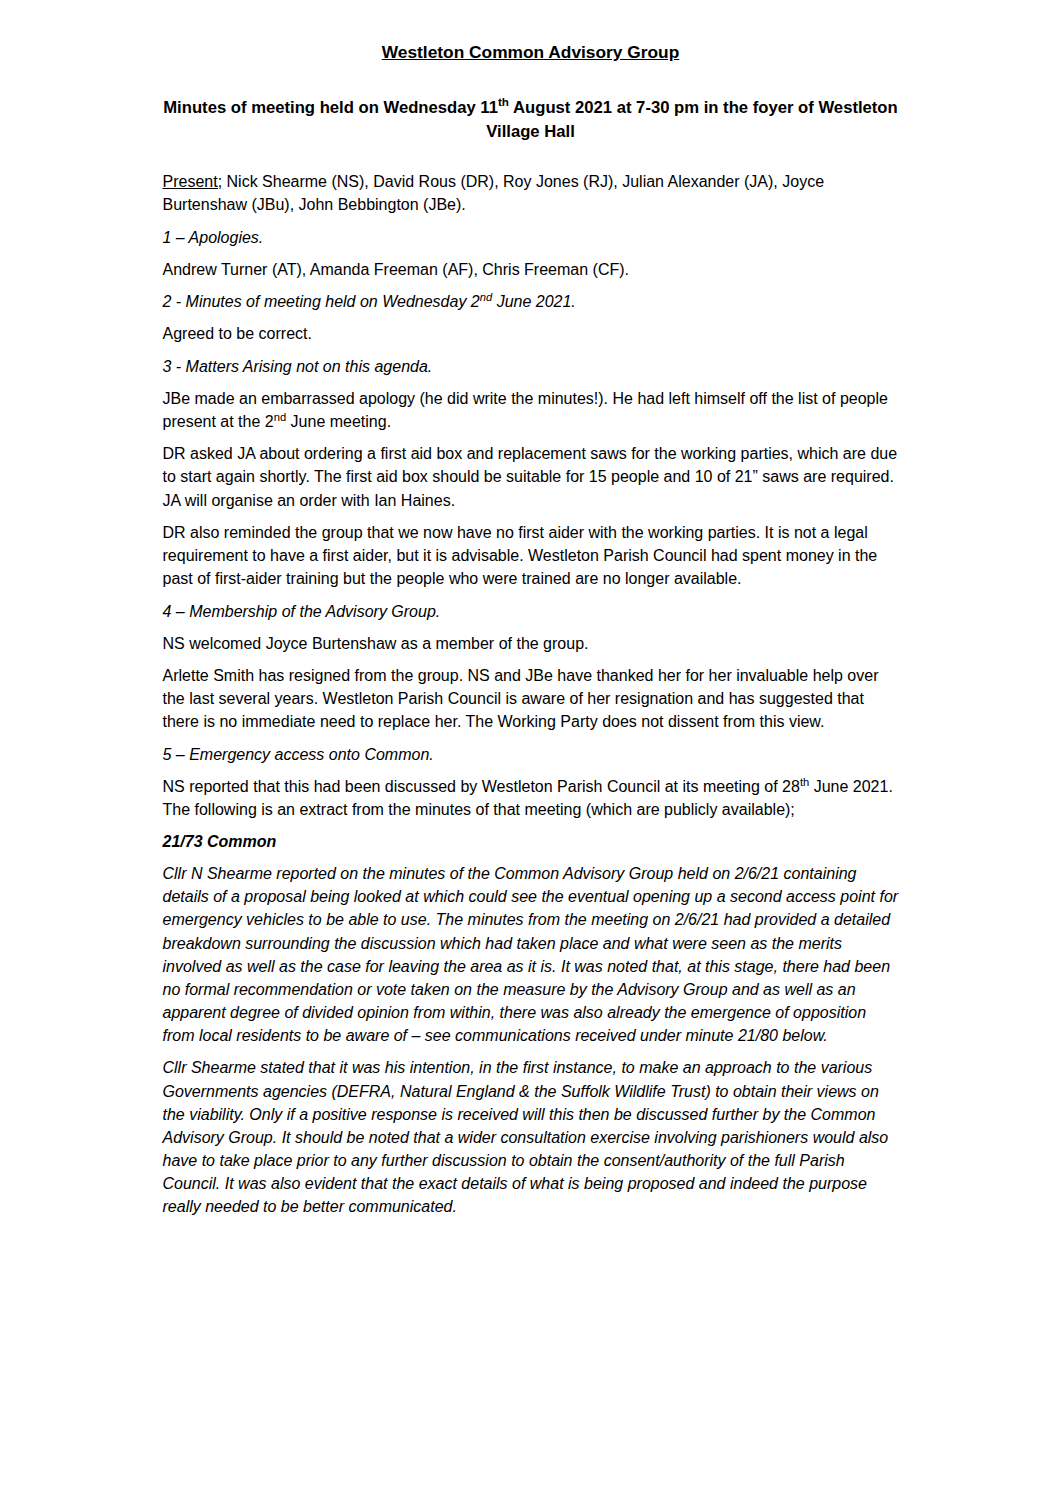Westleton Common Advisory Group
Minutes of meeting held on Wednesday 11th August 2021 at 7-30 pm in the foyer of Westleton Village Hall
Present; Nick Shearme (NS), David Rous (DR), Roy Jones (RJ), Julian Alexander (JA), Joyce Burtenshaw (JBu), John Bebbington (JBe).
1 – Apologies.
Andrew Turner (AT), Amanda Freeman (AF), Chris Freeman (CF).
2 - Minutes of meeting held on Wednesday 2nd June 2021.
Agreed to be correct.
3 - Matters Arising not on this agenda.
JBe made an embarrassed apology (he did write the minutes!). He had left himself off the list of people present at the 2nd June meeting.
DR asked JA about ordering a first aid box and replacement saws for the working parties, which are due to start again shortly. The first aid box should be suitable for 15 people and 10 of 21” saws are required. JA will organise an order with Ian Haines.
DR also reminded the group that we now have no first aider with the working parties. It is not a legal requirement to have a first aider, but it is advisable. Westleton Parish Council had spent money in the past of first-aider training but the people who were trained are no longer available.
4 – Membership of the Advisory Group.
NS welcomed Joyce Burtenshaw as a member of the group.
Arlette Smith has resigned from the group. NS and JBe have thanked her for her invaluable help over the last several years. Westleton Parish Council is aware of her resignation and has suggested that there is no immediate need to replace her. The Working Party does not dissent from this view.
5 – Emergency access onto Common.
NS reported that this had been discussed by Westleton Parish Council at its meeting of 28th June 2021. The following is an extract from the minutes of that meeting (which are publicly available);
21/73 Common
Cllr N Shearme reported on the minutes of the Common Advisory Group held on 2/6/21 containing details of a proposal being looked at which could see the eventual opening up a second access point for emergency vehicles to be able to use. The minutes from the meeting on 2/6/21 had provided a detailed breakdown surrounding the discussion which had taken place and what were seen as the merits involved as well as the case for leaving the area as it is. It was noted that, at this stage, there had been no formal recommendation or vote taken on the measure by the Advisory Group and as well as an apparent degree of divided opinion from within, there was also already the emergence of opposition from local residents to be aware of – see communications received under minute 21/80 below.
Cllr Shearme stated that it was his intention, in the first instance, to make an approach to the various Governments agencies (DEFRA, Natural England & the Suffolk Wildlife Trust) to obtain their views on the viability. Only if a positive response is received will this then be discussed further by the Common Advisory Group. It should be noted that a wider consultation exercise involving parishioners would also have to take place prior to any further discussion to obtain the consent/authority of the full Parish Council. It was also evident that the exact details of what is being proposed and indeed the purpose really needed to be better communicated.